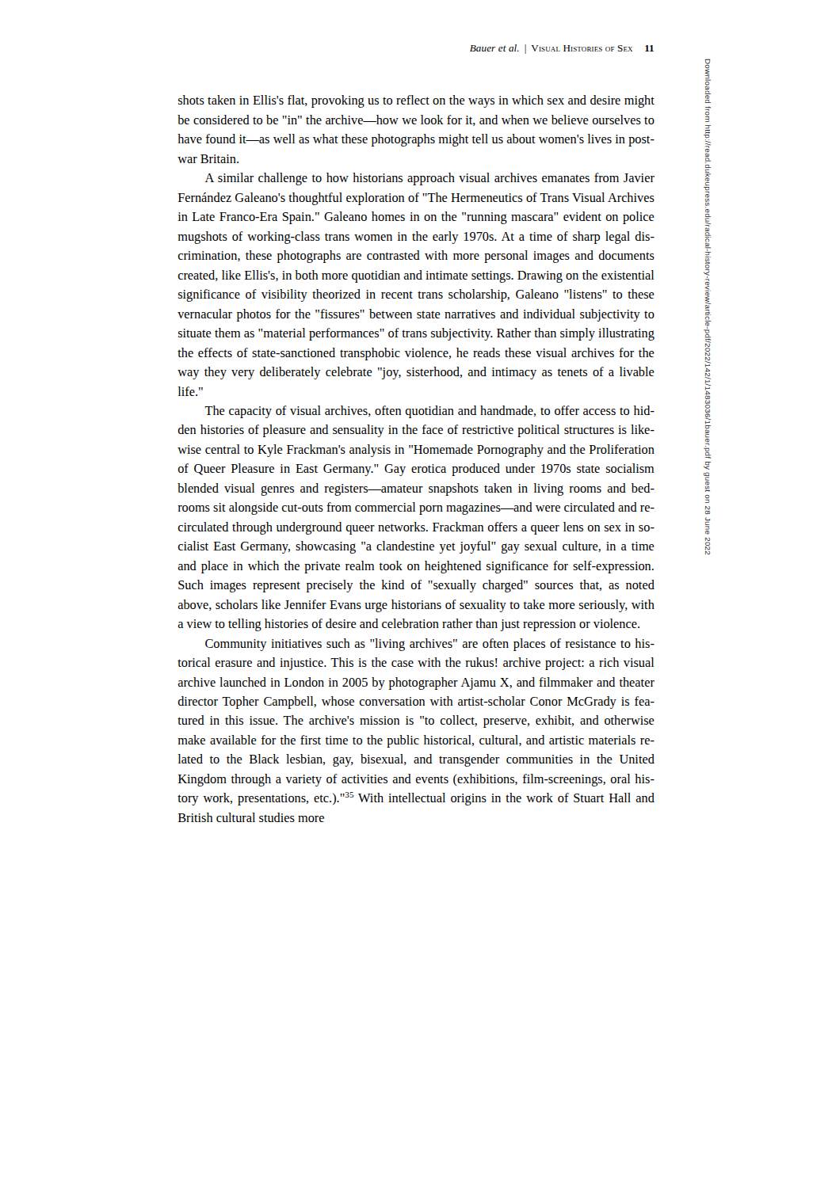Bauer et al.|Visual Histories of Sex 11
Downloaded from http://read.dukeupress.edu/radical-history-review/article-pdf/2022/142/1/1483036/1bauer.pdf by guest on 28 June 2022
shots taken in Ellis's flat, provoking us to reflect on the ways in which sex and desire might be considered to be "in" the archive—how we look for it, and when we believe ourselves to have found it—as well as what these photographs might tell us about women's lives in postwar Britain.
A similar challenge to how historians approach visual archives emanates from Javier Fernández Galeano's thoughtful exploration of "The Hermeneutics of Trans Visual Archives in Late Franco-Era Spain." Galeano homes in on the "running mascara" evident on police mugshots of working-class trans women in the early 1970s. At a time of sharp legal discrimination, these photographs are contrasted with more personal images and documents created, like Ellis's, in both more quotidian and intimate settings. Drawing on the existential significance of visibility theorized in recent trans scholarship, Galeano "listens" to these vernacular photos for the "fissures" between state narratives and individual subjectivity to situate them as "material performances" of trans subjectivity. Rather than simply illustrating the effects of state-sanctioned transphobic violence, he reads these visual archives for the way they very deliberately celebrate "joy, sisterhood, and intimacy as tenets of a livable life."
The capacity of visual archives, often quotidian and handmade, to offer access to hidden histories of pleasure and sensuality in the face of restrictive political structures is likewise central to Kyle Frackman's analysis in "Homemade Pornography and the Proliferation of Queer Pleasure in East Germany." Gay erotica produced under 1970s state socialism blended visual genres and registers—amateur snapshots taken in living rooms and bedrooms sit alongside cut-outs from commercial porn magazines—and were circulated and recirculated through underground queer networks. Frackman offers a queer lens on sex in socialist East Germany, showcasing "a clandestine yet joyful" gay sexual culture, in a time and place in which the private realm took on heightened significance for self-expression. Such images represent precisely the kind of "sexually charged" sources that, as noted above, scholars like Jennifer Evans urge historians of sexuality to take more seriously, with a view to telling histories of desire and celebration rather than just repression or violence.
Community initiatives such as "living archives" are often places of resistance to historical erasure and injustice. This is the case with the rukus! archive project: a rich visual archive launched in London in 2005 by photographer Ajamu X, and filmmaker and theater director Topher Campbell, whose conversation with artist-scholar Conor McGrady is featured in this issue. The archive's mission is "to collect, preserve, exhibit, and otherwise make available for the first time to the public historical, cultural, and artistic materials related to the Black lesbian, gay, bisexual, and transgender communities in the United Kingdom through a variety of activities and events (exhibitions, film-screenings, oral history work, presentations, etc.)."35 With intellectual origins in the work of Stuart Hall and British cultural studies more